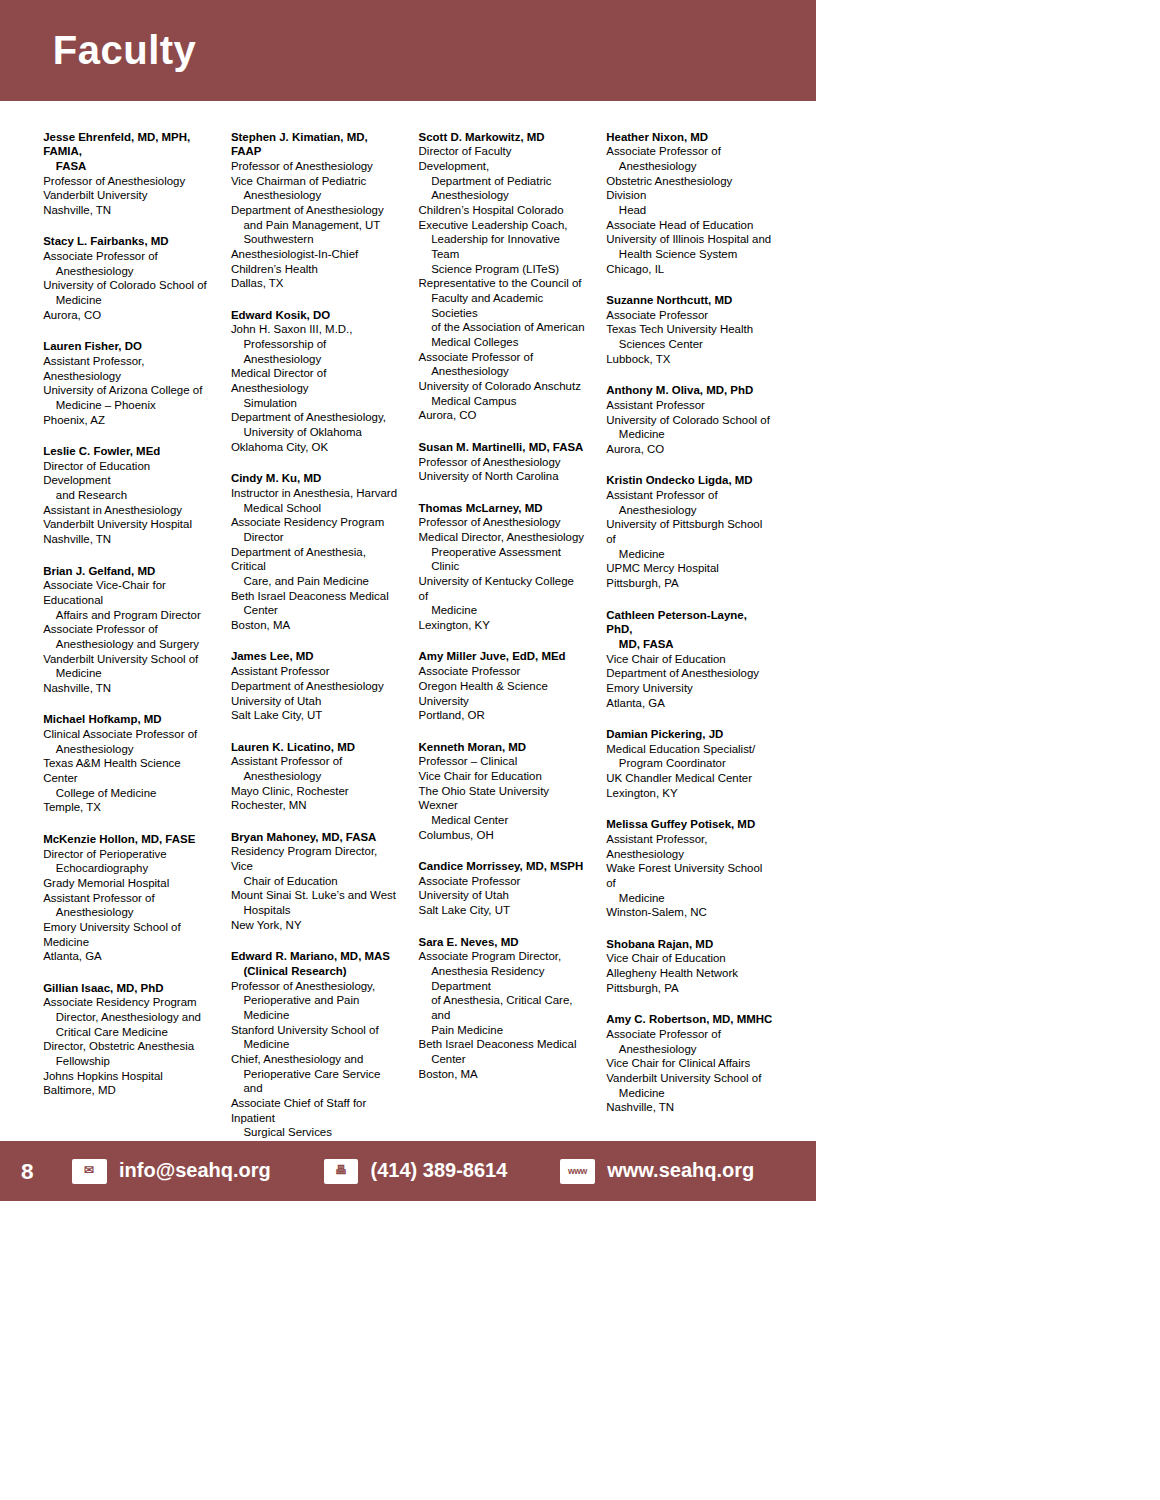Faculty
Jesse Ehrenfeld, MD, MPH, FAMIA, FASA Professor of Anesthesiology Vanderbilt University Nashville, TN
Stacy L. Fairbanks, MD Associate Professor of Anesthesiology University of Colorado School of Medicine Aurora, CO
Lauren Fisher, DO Assistant Professor, Anesthesiology University of Arizona College of Medicine – Phoenix Phoenix, AZ
Leslie C. Fowler, MEd Director of Education Development and Research Assistant in Anesthesiology Vanderbilt University Hospital Nashville, TN
Brian J. Gelfand, MD Associate Vice-Chair for Educational Affairs and Program Director Associate Professor of Anesthesiology and Surgery Vanderbilt University School of Medicine Nashville, TN
Michael Hofkamp, MD Clinical Associate Professor of Anesthesiology Texas A&M Health Science Center College of Medicine Temple, TX
McKenzie Hollon, MD, FASE Director of Perioperative Echocardiography Grady Memorial Hospital Assistant Professor of Anesthesiology Emory University School of Medicine Atlanta, GA
Gillian Isaac, MD, PhD Associate Residency Program Director, Anesthesiology and Critical Care Medicine Director, Obstetric Anesthesia Fellowship Johns Hopkins Hospital Baltimore, MD
Stephen J. Kimatian, MD, FAAP Professor of Anesthesiology Vice Chairman of Pediatric Anesthesiology Department of Anesthesiology and Pain Management, UT Southwestern Anesthesiologist-In-Chief Children’s Health Dallas, TX
Edward Kosik, DO John H. Saxon III, M.D., Professorship of Anesthesiology Medical Director of Anesthesiology Simulation Department of Anesthesiology, University of Oklahoma Oklahoma City, OK
Cindy M. Ku, MD Instructor in Anesthesia, Harvard Medical School Associate Residency Program Director Department of Anesthesia, Critical Care, and Pain Medicine Beth Israel Deaconess Medical Center Boston, MA
James Lee, MD Assistant Professor Department of Anesthesiology University of Utah Salt Lake City, UT
Lauren K. Licatino, MD Assistant Professor of Anesthesiology Mayo Clinic, Rochester Rochester, MN
Bryan Mahoney, MD, FASA Residency Program Director, Vice Chair of Education Mount Sinai St. Luke’s and West Hospitals New York, NY
Edward R. Mariano, MD, MAS (Clinical Research) Professor of Anesthesiology, Perioperative and Pain Medicine Stanford University School of Medicine Chief, Anesthesiology and Perioperative Care Service and Associate Chief of Staff for Inpatient Surgical Services VA Palo Alto Health Care System Palo Alto, CA
Scott D. Markowitz, MD Director of Faculty Development, Department of Pediatric Anesthesiology Children’s Hospital Colorado Executive Leadership Coach, Leadership for Innovative Team Science Program (LITeS) Representative to the Council of Faculty and Academic Societies of the Association of American Medical Colleges Associate Professor of Anesthesiology University of Colorado Anschutz Medical Campus Aurora, CO
Susan M. Martinelli, MD, FASA Professor of Anesthesiology University of North Carolina
Thomas McLarney, MD Professor of Anesthesiology Medical Director, Anesthesiology Preoperative Assessment Clinic University of Kentucky College of Medicine Lexington, KY
Amy Miller Juve, EdD, MEd Associate Professor Oregon Health & Science University Portland, OR
Kenneth Moran, MD Professor – Clinical Vice Chair for Education The Ohio State University Wexner Medical Center Columbus, OH
Candice Morrissey, MD, MSPH Associate Professor University of Utah Salt Lake City, UT
Sara E. Neves, MD Associate Program Director, Anesthesia Residency Department of Anesthesia, Critical Care, and Pain Medicine Beth Israel Deaconess Medical Center Boston, MA
Heather Nixon, MD Associate Professor of Anesthesiology Obstetric Anesthesiology Division Head Associate Head of Education University of Illinois Hospital and Health Science System Chicago, IL
Suzanne Northcutt, MD Associate Professor Texas Tech University Health Sciences Center Lubbock, TX
Anthony M. Oliva, MD, PhD Assistant Professor University of Colorado School of Medicine Aurora, CO
Kristin Ondecko Ligda, MD Assistant Professor of Anesthesiology University of Pittsburgh School of Medicine UPMC Mercy Hospital Pittsburgh, PA
Cathleen Peterson-Layne, PhD, MD, FASA Vice Chair of Education Department of Anesthesiology Emory University Atlanta, GA
Damian Pickering, JD Medical Education Specialist/ Program Coordinator UK Chandler Medical Center Lexington, KY
Melissa Guffey Potisek, MD Assistant Professor, Anesthesiology Wake Forest University School of Medicine Winston-Salem, NC
Shobana Rajan, MD Vice Chair of Education Allegheny Health Network Pittsburgh, PA
Amy C. Robertson, MD, MMHC Associate Professor of Anesthesiology Vice Chair for Clinical Affairs Vanderbilt University School of Medicine Nashville, TN
8
✉info@seahq.org
🖶(414) 389-8614
wwwwww.seahq.org